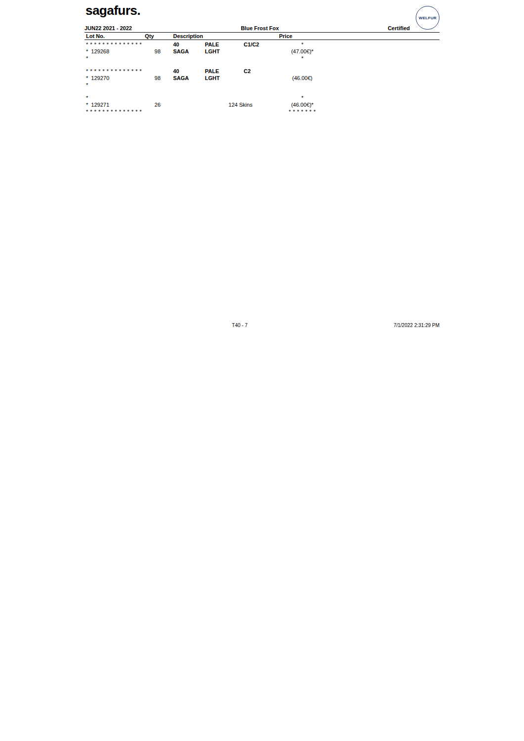WELFUR
saga furs.
JUN22 2021 - 2022
Blue Frost Fox
Certified
| Lot No. | Qty | Description | Price | |
| --- | --- | --- | --- | --- |
| * * * * * * * * * * * * * * | | 40 | PALE | C1/C2 | * | |
| * 129268 | 98 | SAGA | LGHT | | (47.00€)* | |
| * | | | | | * | |
| * * * * * * * * * * * * * * | | 40 | PALE | C2 | | |
| * 129270 | 98 | SAGA | LGHT | | (46.00€) | |
| * | | | | | | |
| * | | | | | * | |
| * 129271 | 26 | | 124 Skins | (46.00€)* | |
| * * * * * * * * * * * * * * | | | | | * * * * * * * | |
T40 - 7
7/1/2022 2:31:29 PM